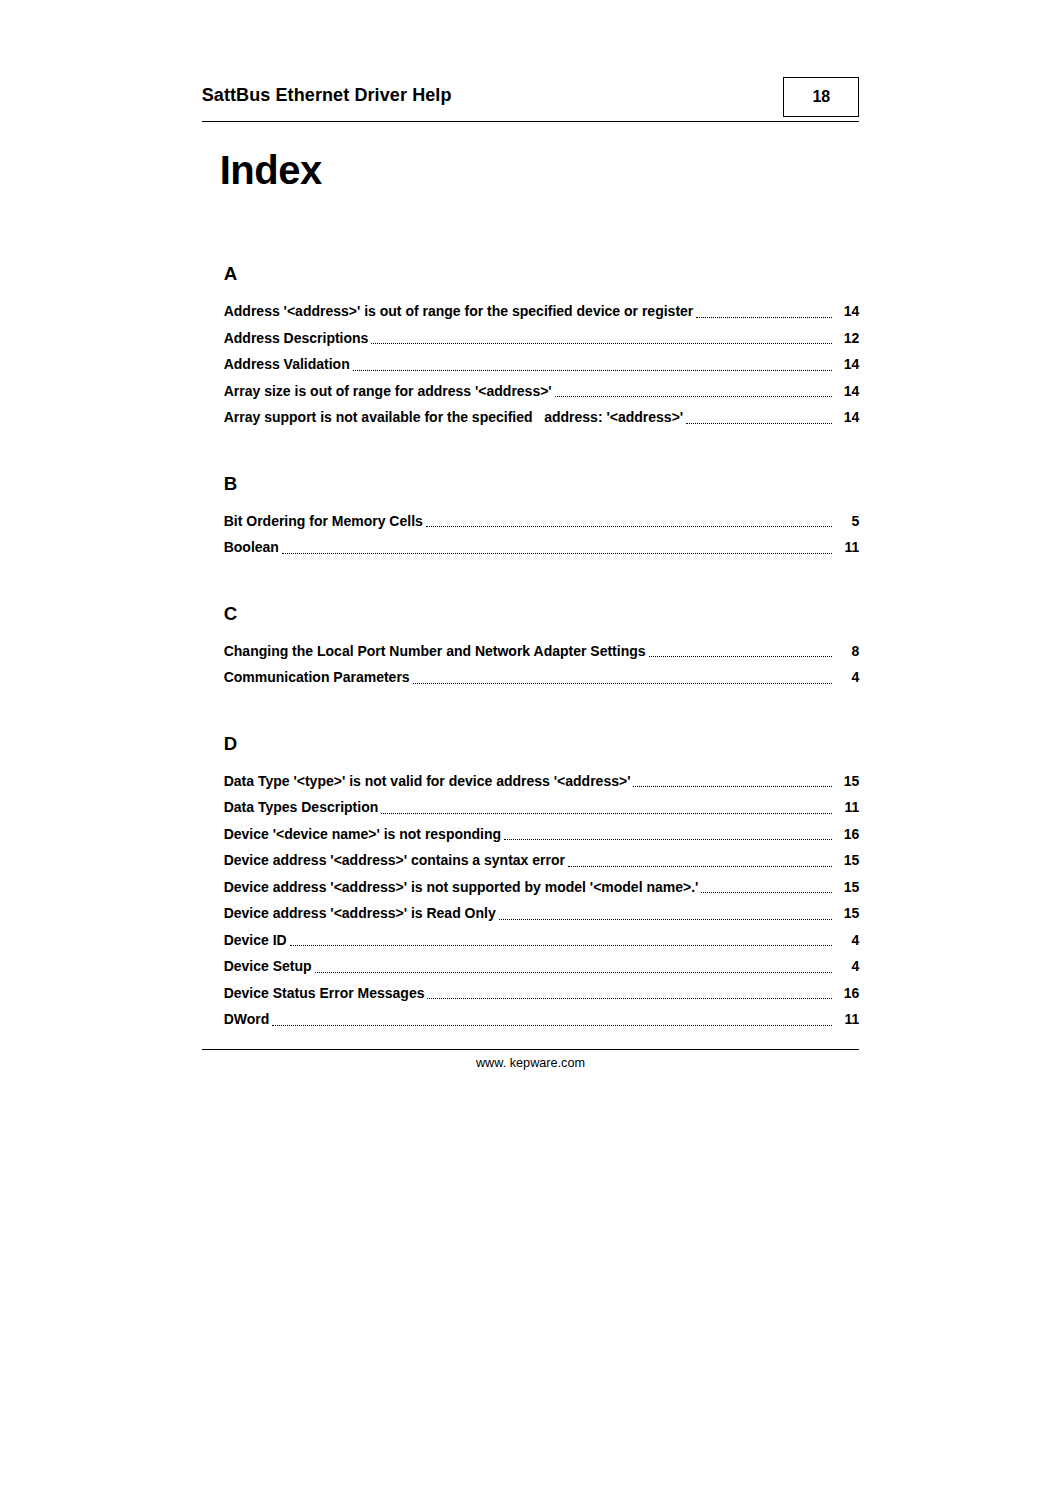SattBus Ethernet Driver Help
18
Index
A
Address '<address>' is out of range for the specified device or register 14
Address Descriptions 12
Address Validation 14
Array size is out of range for address '<address>' 14
Array support is not available for the specified address: '<address>' 14
B
Bit Ordering for Memory Cells 5
Boolean 11
C
Changing the Local Port Number and Network Adapter Settings 8
Communication Parameters 4
D
Data Type '<type>' is not valid for device address '<address>' 15
Data Types Description 11
Device '<device name>' is not responding 16
Device address '<address>' contains a syntax error 15
Device address '<address>' is not supported by model '<model name>.' 15
Device address '<address>' is Read Only 15
Device ID 4
Device Setup 4
Device Status Error Messages 16
DWord 11
www. kepware.com